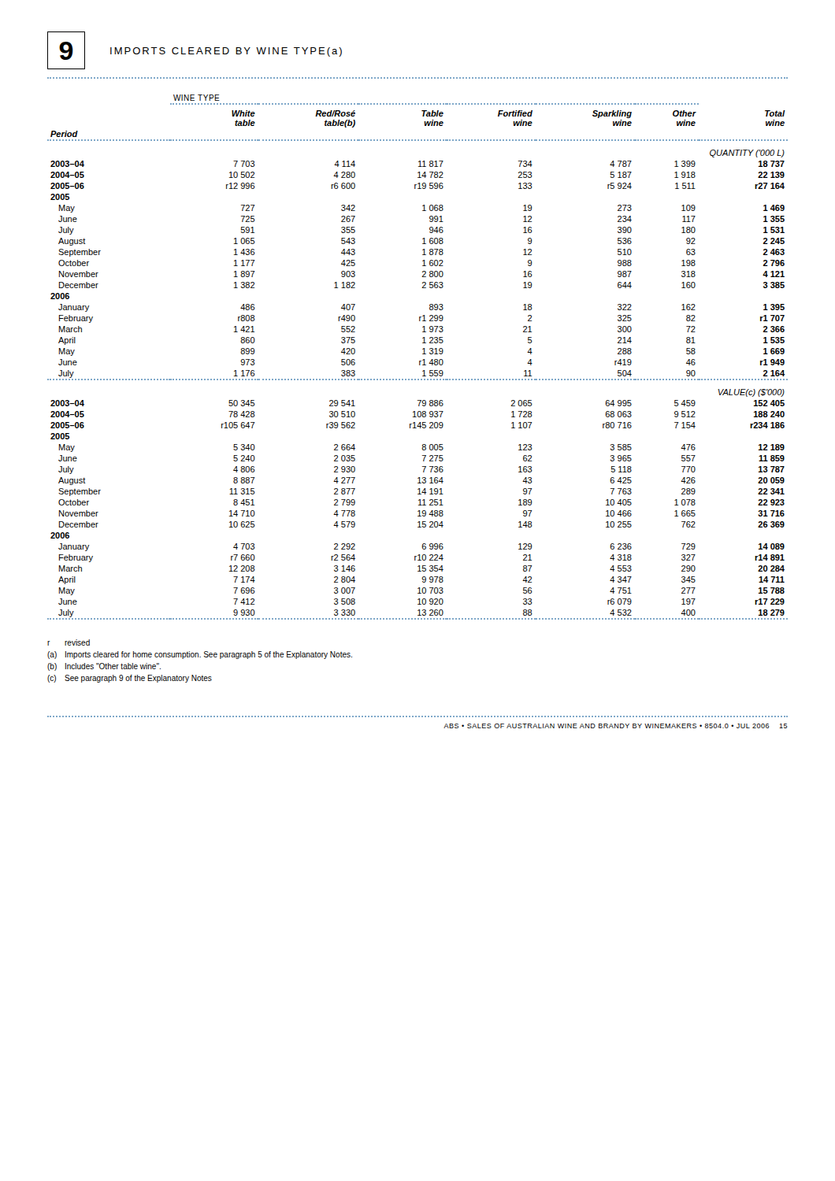9 IMPORTS CLEARED BY WINE TYPE(a)
| | WINE TYPE | |
| | White table | Red/Rosé table(b) | Table wine | Fortified wine | Sparkling wine | Other wine | Total wine |
| Period | | | | | | | |
| QUANTITY ('000 L) |
| 2003–04 | 7 703 | 4 114 | 11 817 | 734 | 4 787 | 1 399 | 18 737 |
| 2004–05 | 10 502 | 4 280 | 14 782 | 253 | 5 187 | 1 918 | 22 139 |
| 2005–06 | r12 996 | r6 600 | r19 596 | 133 | r5 924 | 1 511 | r27 164 |
| 2005 | | | | | | | |
| May | 727 | 342 | 1 068 | 19 | 273 | 109 | 1 469 |
| June | 725 | 267 | 991 | 12 | 234 | 117 | 1 355 |
| July | 591 | 355 | 946 | 16 | 390 | 180 | 1 531 |
| August | 1 065 | 543 | 1 608 | 9 | 536 | 92 | 2 245 |
| September | 1 436 | 443 | 1 878 | 12 | 510 | 63 | 2 463 |
| October | 1 177 | 425 | 1 602 | 9 | 988 | 198 | 2 796 |
| November | 1 897 | 903 | 2 800 | 16 | 987 | 318 | 4 121 |
| December | 1 382 | 1 182 | 2 563 | 19 | 644 | 160 | 3 385 |
| 2006 | | | | | | | |
| January | 486 | 407 | 893 | 18 | 322 | 162 | 1 395 |
| February | r808 | r490 | r1 299 | 2 | 325 | 82 | r1 707 |
| March | 1 421 | 552 | 1 973 | 21 | 300 | 72 | 2 366 |
| April | 860 | 375 | 1 235 | 5 | 214 | 81 | 1 535 |
| May | 899 | 420 | 1 319 | 4 | 288 | 58 | 1 669 |
| June | 973 | 506 | r1 480 | 4 | r419 | 46 | r1 949 |
| July | 1 176 | 383 | 1 559 | 11 | 504 | 90 | 2 164 |
| VALUE(c) ($'000) |
| 2003–04 | 50 345 | 29 541 | 79 886 | 2 065 | 64 995 | 5 459 | 152 405 |
| 2004–05 | 78 428 | 30 510 | 108 937 | 1 728 | 68 063 | 9 512 | 188 240 |
| 2005–06 | r105 647 | r39 562 | r145 209 | 1 107 | r80 716 | 7 154 | r234 186 |
| 2005 | | | | | | | |
| May | 5 340 | 2 664 | 8 005 | 123 | 3 585 | 476 | 12 189 |
| June | 5 240 | 2 035 | 7 275 | 62 | 3 965 | 557 | 11 859 |
| July | 4 806 | 2 930 | 7 736 | 163 | 5 118 | 770 | 13 787 |
| August | 8 887 | 4 277 | 13 164 | 43 | 6 425 | 426 | 20 059 |
| September | 11 315 | 2 877 | 14 191 | 97 | 7 763 | 289 | 22 341 |
| October | 8 451 | 2 799 | 11 251 | 189 | 10 405 | 1 078 | 22 923 |
| November | 14 710 | 4 778 | 19 488 | 97 | 10 466 | 1 665 | 31 716 |
| December | 10 625 | 4 579 | 15 204 | 148 | 10 255 | 762 | 26 369 |
| 2006 | | | | | | | |
| January | 4 703 | 2 292 | 6 996 | 129 | 6 236 | 729 | 14 089 |
| February | r7 660 | r2 564 | r10 224 | 21 | 4 318 | 327 | r14 891 |
| March | 12 208 | 3 146 | 15 354 | 87 | 4 553 | 290 | 20 284 |
| April | 7 174 | 2 804 | 9 978 | 42 | 4 347 | 345 | 14 711 |
| May | 7 696 | 3 007 | 10 703 | 56 | 4 751 | 277 | 15 788 |
| June | 7 412 | 3 508 | 10 920 | 33 | r6 079 | 197 | r17 229 |
| July | 9 930 | 3 330 | 13 260 | 88 | 4 532 | 400 | 18 279 |
rrevised
(a) Imports cleared for home consumption. See paragraph 5 of the Explanatory Notes.
(b) Includes "Other table wine".
(c) See paragraph 9 of the Explanatory Notes
ABS • SALES OF AUSTRALIAN WINE AND BRANDY BY WINEMAKERS • 8504.0 • JUL 2006 15